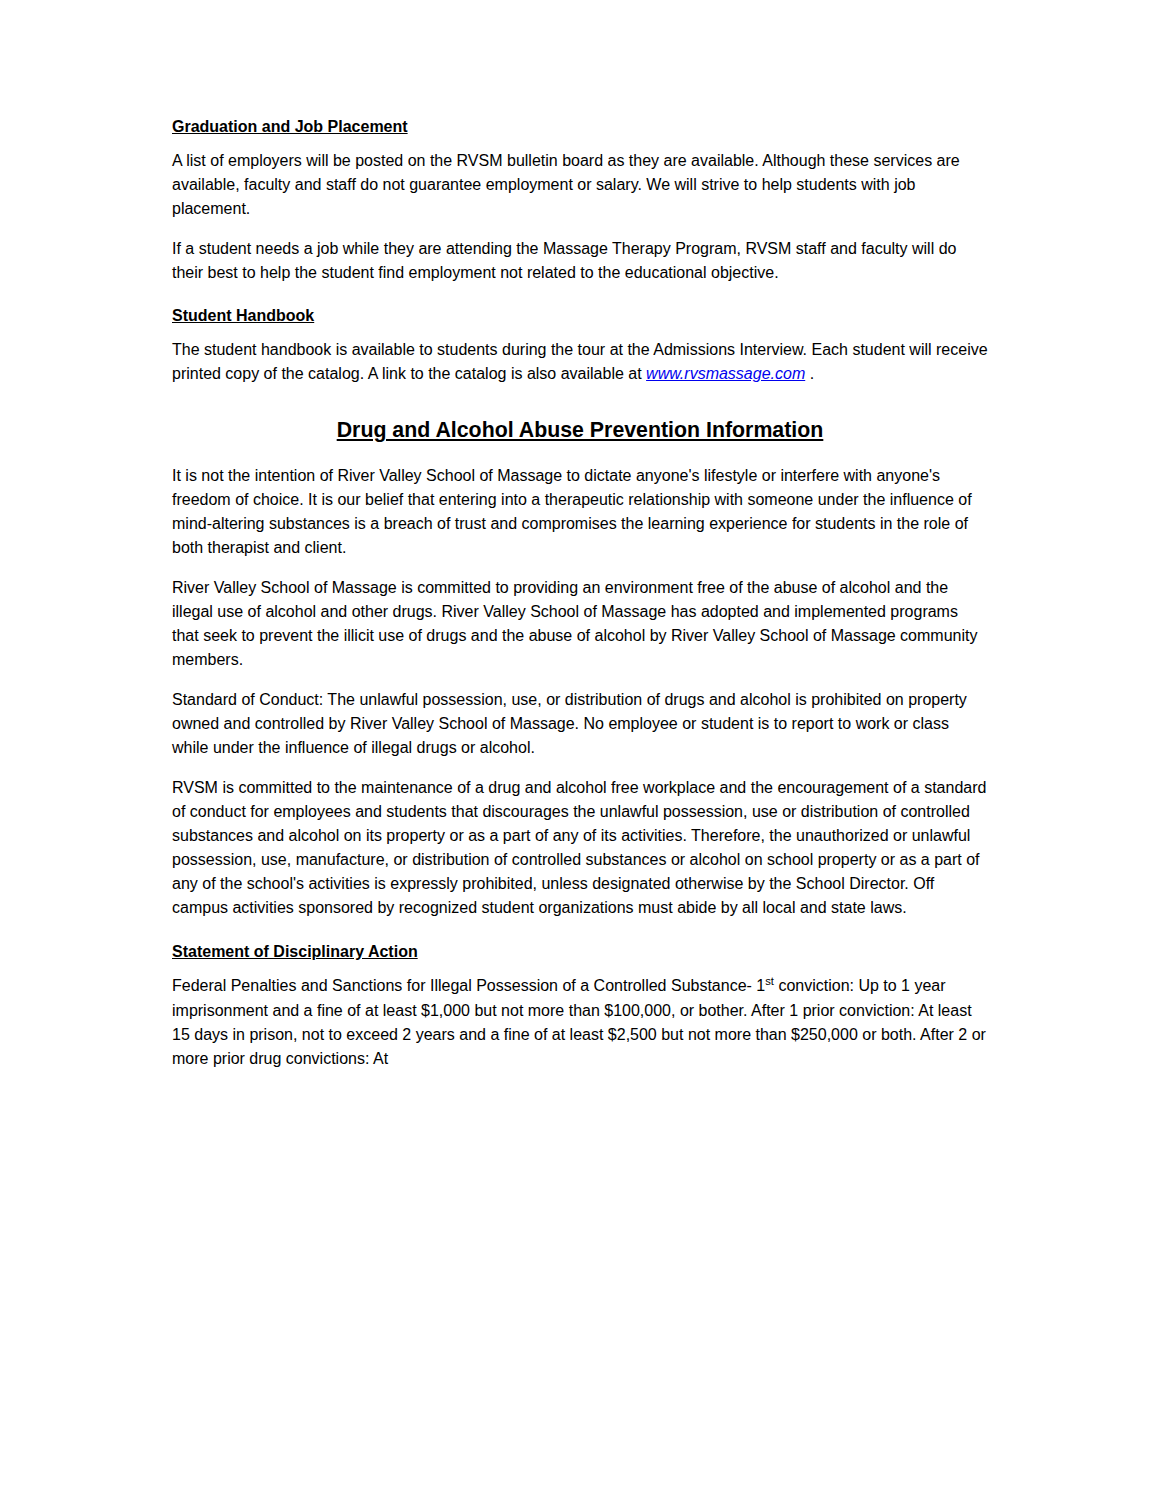Graduation and Job Placement
A list of employers will be posted on the RVSM bulletin board as they are available. Although these services are available, faculty and staff do not guarantee employment or salary. We will strive to help students with job placement.
If a student needs a job while they are attending the Massage Therapy Program, RVSM staff and faculty will do their best to help the student find employment not related to the educational objective.
Student Handbook
The student handbook is available to students during the tour at the Admissions Interview. Each student will receive printed copy of the catalog. A link to the catalog is also available at www.rvsmassage.com .
Drug and Alcohol Abuse Prevention Information
It is not the intention of River Valley School of Massage to dictate anyone's lifestyle or interfere with anyone's freedom of choice. It is our belief that entering into a therapeutic relationship with someone under the influence of mind-altering substances is a breach of trust and compromises the learning experience for students in the role of both therapist and client.
River Valley School of Massage is committed to providing an environment free of the abuse of alcohol and the illegal use of alcohol and other drugs. River Valley School of Massage has adopted and implemented programs that seek to prevent the illicit use of drugs and the abuse of alcohol by River Valley School of Massage community members.
Standard of Conduct: The unlawful possession, use, or distribution of drugs and alcohol is prohibited on property owned and controlled by River Valley School of Massage. No employee or student is to report to work or class while under the influence of illegal drugs or alcohol.
RVSM is committed to the maintenance of a drug and alcohol free workplace and the encouragement of a standard of conduct for employees and students that discourages the unlawful possession, use or distribution of controlled substances and alcohol on its property or as a part of any of its activities. Therefore, the unauthorized or unlawful possession, use, manufacture, or distribution of controlled substances or alcohol on school property or as a part of any of the school's activities is expressly prohibited, unless designated otherwise by the School Director. Off campus activities sponsored by recognized student organizations must abide by all local and state laws.
Statement of Disciplinary Action
Federal Penalties and Sanctions for Illegal Possession of a Controlled Substance- 1st conviction: Up to 1 year imprisonment and a fine of at least $1,000 but not more than $100,000, or bother. After 1 prior conviction: At least 15 days in prison, not to exceed 2 years and a fine of at least $2,500 but not more than $250,000 or both. After 2 or more prior drug convictions: At